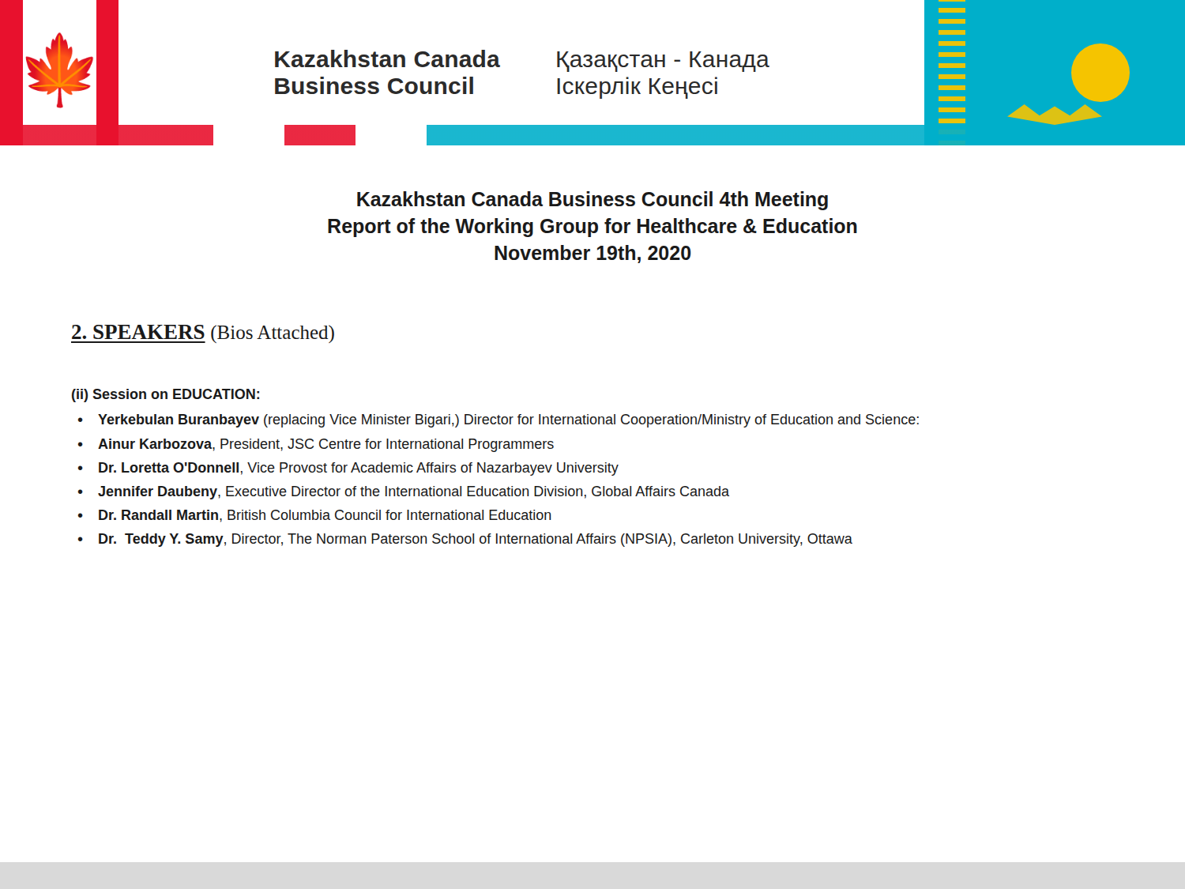🍁
Kazakhstan Canada
Business Council
Қазақстан - Канада
Іскерлік Кеңесі
Kazakhstan Canada Business Council 4th Meeting Report of the Working Group for Healthcare & Education November 19th, 2020
2. SPEAKERS (Bios Attached)
(ii) Session on EDUCATION:
Yerkebulan Buranbayev (replacing Vice Minister Bigari,) Director for International Cooperation/Ministry of Education and Science:
Ainur Karbozova, President, JSC Centre for International Programmers
Dr. Loretta O'Donnell, Vice Provost for Academic Affairs of Nazarbayev University
Jennifer Daubeny, Executive Director of the International Education Division, Global Affairs Canada
Dr. Randall Martin, British Columbia Council for International Education
Dr. Teddy Y. Samy, Director, The Norman Paterson School of International Affairs (NPSIA), Carleton University, Ottawa